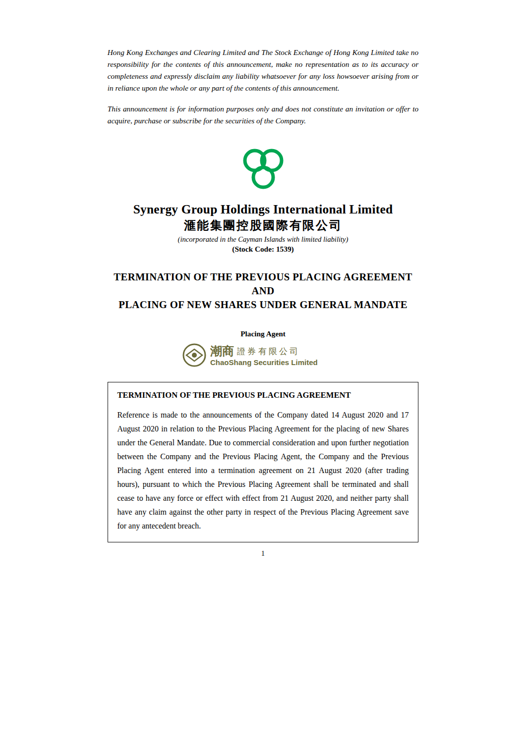Hong Kong Exchanges and Clearing Limited and The Stock Exchange of Hong Kong Limited take no responsibility for the contents of this announcement, make no representation as to its accuracy or completeness and expressly disclaim any liability whatsoever for any loss howsoever arising from or in reliance upon the whole or any part of the contents of this announcement.
This announcement is for information purposes only and does not constitute an invitation or offer to acquire, purchase or subscribe for the securities of the Company.
Synergy Group Holdings International Limited
滙能集團控股國際有限公司
(incorporated in the Cayman Islands with limited liability)
(Stock Code: 1539)
TERMINATION OF THE PREVIOUS PLACING AGREEMENT
AND
PLACING OF NEW SHARES UNDER GENERAL MANDATE
Placing Agent
潮商 證 券 有 限 公 司 ChaoShang Securities Limited
TERMINATION OF THE PREVIOUS PLACING AGREEMENT
Reference is made to the announcements of the Company dated 14 August 2020 and 17 August 2020 in relation to the Previous Placing Agreement for the placing of new Shares under the General Mandate. Due to commercial consideration and upon further negotiation between the Company and the Previous Placing Agent, the Company and the Previous Placing Agent entered into a termination agreement on 21 August 2020 (after trading hours), pursuant to which the Previous Placing Agreement shall be terminated and shall cease to have any force or effect with effect from 21 August 2020, and neither party shall have any claim against the other party in respect of the Previous Placing Agreement save for any antecedent breach.
1